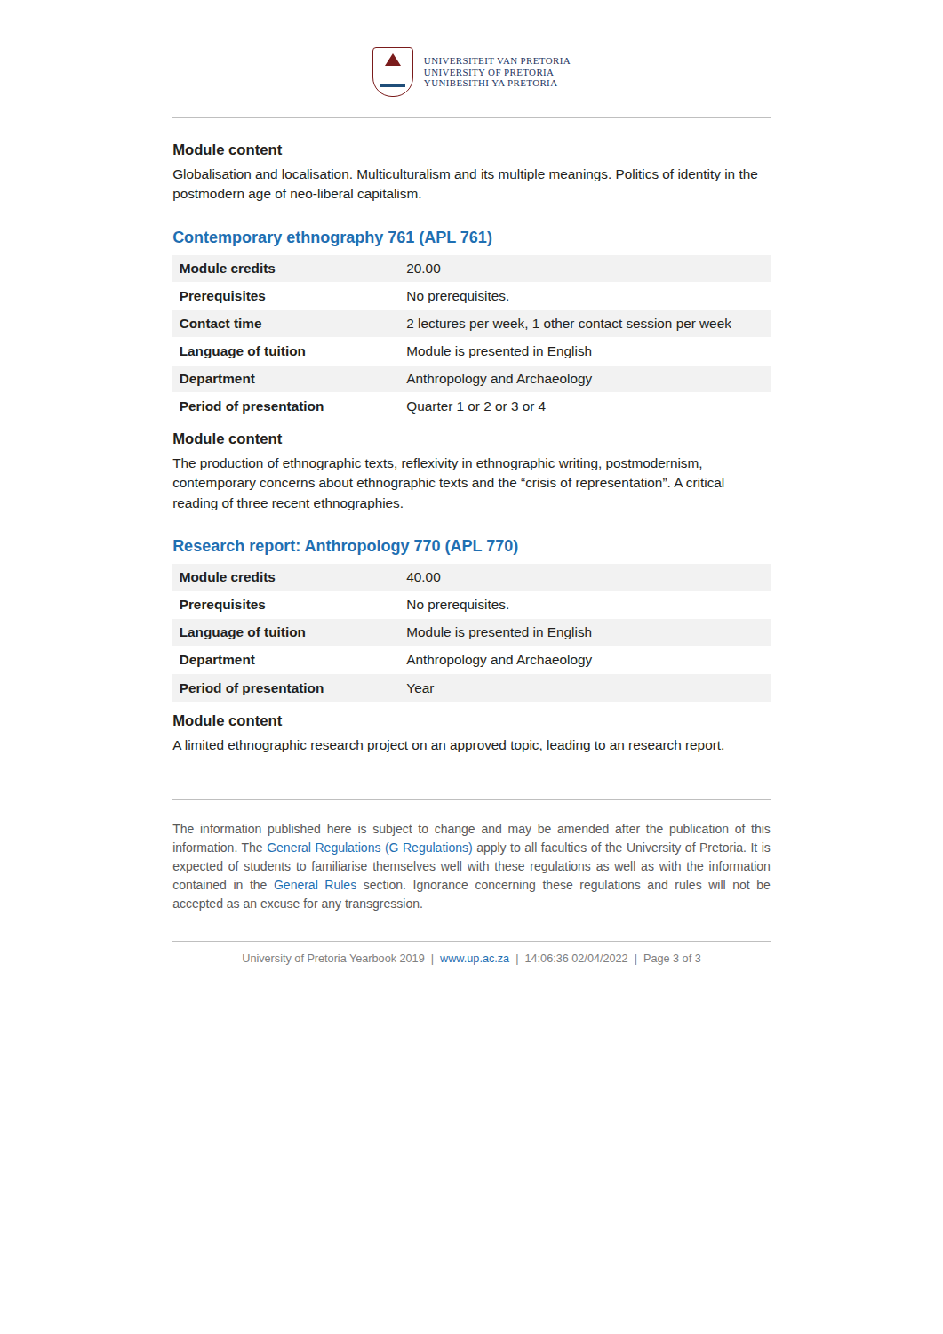Universiteit van Pretoria University of Pretoria Yunibesithi ya Pretoria
Module content
Globalisation and localisation. Multiculturalism and its multiple meanings. Politics of identity in the postmodern age of neo-liberal capitalism.
Contemporary ethnography 761 (APL 761)
| Module credits | 20.00 |
| Prerequisites | No prerequisites. |
| Contact time | 2 lectures per week, 1 other contact session per week |
| Language of tuition | Module is presented in English |
| Department | Anthropology and Archaeology |
| Period of presentation | Quarter 1 or 2 or 3 or 4 |
Module content
The production of ethnographic texts, reflexivity in ethnographic writing, postmodernism, contemporary concerns about ethnographic texts and the “crisis of representation”. A critical reading of three recent ethnographies.
Research report: Anthropology 770 (APL 770)
| Module credits | 40.00 |
| Prerequisites | No prerequisites. |
| Language of tuition | Module is presented in English |
| Department | Anthropology and Archaeology |
| Period of presentation | Year |
Module content
A limited ethnographic research project on an approved topic, leading to an research report.
The information published here is subject to change and may be amended after the publication of this information. The General Regulations (G Regulations) apply to all faculties of the University of Pretoria. It is expected of students to familiarise themselves well with these regulations as well as with the information contained in the General Rules section. Ignorance concerning these regulations and rules will not be accepted as an excuse for any transgression.
University of Pretoria Yearbook 2019 | www.up.ac.za | 14:06:36 02/04/2022 | Page 3 of 3